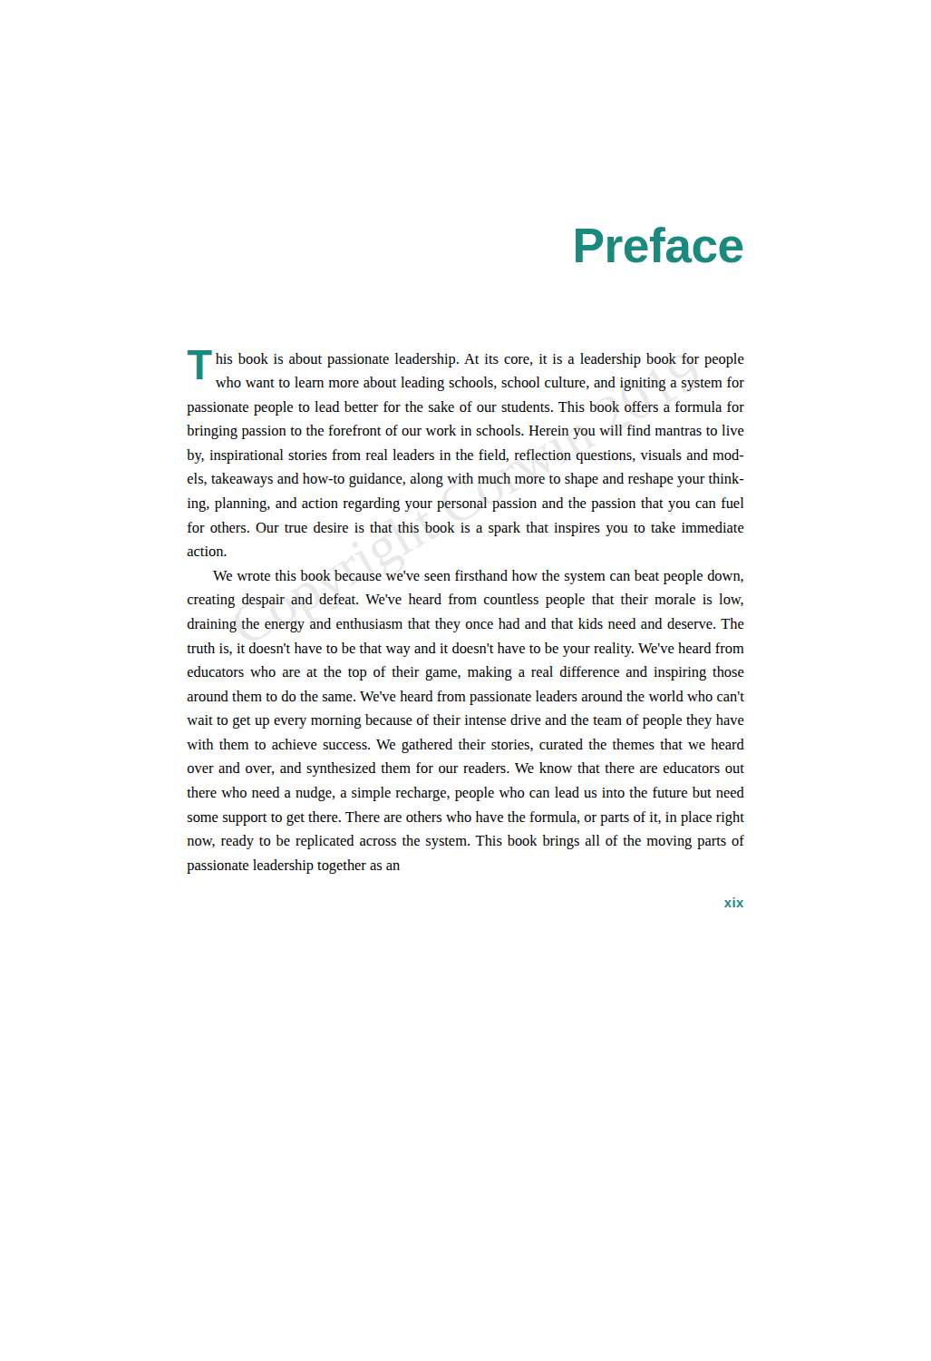Copyright Corwin 2019
Preface
This book is about passionate leadership. At its core, it is a leadership book for people who want to learn more about leading schools, school culture, and igniting a system for passionate people to lead better for the sake of our students. This book offers a formula for bringing passion to the forefront of our work in schools. Herein you will find mantras to live by, inspirational stories from real leaders in the field, reflection questions, visuals and models, takeaways and how-to guidance, along with much more to shape and reshape your thinking, planning, and action regarding your personal passion and the passion that you can fuel for others. Our true desire is that this book is a spark that inspires you to take immediate action.
We wrote this book because we've seen firsthand how the system can beat people down, creating despair and defeat. We've heard from countless people that their morale is low, draining the energy and enthusiasm that they once had and that kids need and deserve. The truth is, it doesn't have to be that way and it doesn't have to be your reality. We've heard from educators who are at the top of their game, making a real difference and inspiring those around them to do the same. We've heard from passionate leaders around the world who can't wait to get up every morning because of their intense drive and the team of people they have with them to achieve success. We gathered their stories, curated the themes that we heard over and over, and synthesized them for our readers. We know that there are educators out there who need a nudge, a simple recharge, people who can lead us into the future but need some support to get there. There are others who have the formula, or parts of it, in place right now, ready to be replicated across the system. This book brings all of the moving parts of passionate leadership together as an
xix